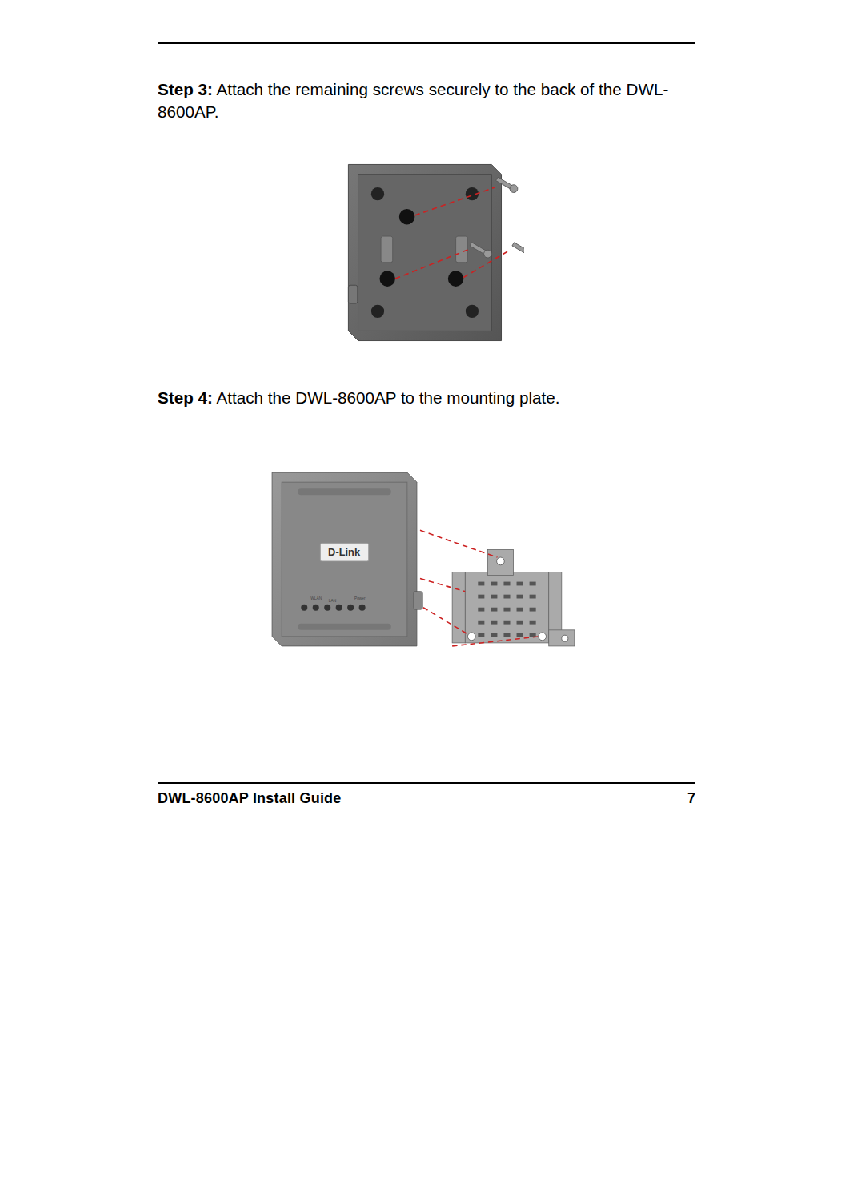Step 3: Attach the remaining screws securely to the back of the DWL-8600AP.
Step 4: Attach the DWL-8600AP to the mounting plate.
DWL-8600AP Install Guide 7